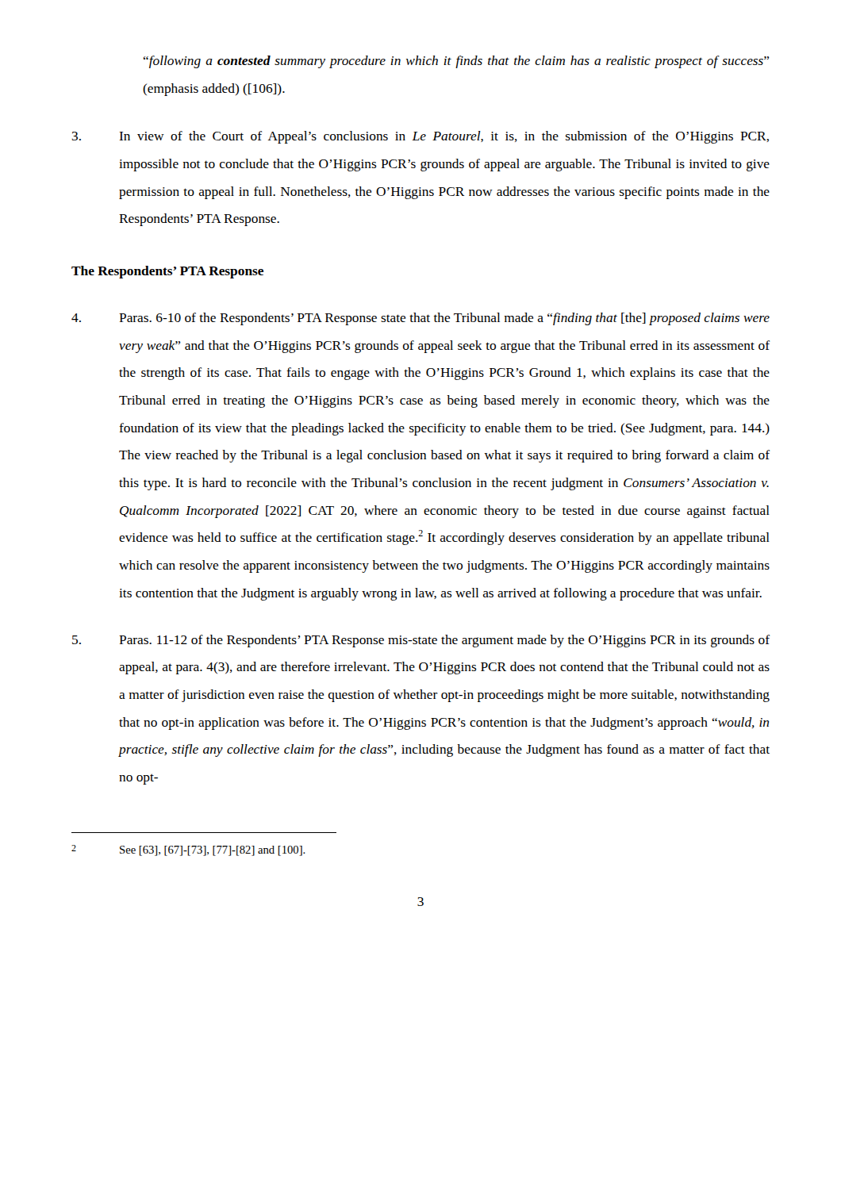“following a contested summary procedure in which it finds that the claim has a realistic prospect of success” (emphasis added) ([106]).
3.
In view of the Court of Appeal’s conclusions in Le Patourel, it is, in the submission of the O’Higgins PCR, impossible not to conclude that the O’Higgins PCR’s grounds of appeal are arguable. The Tribunal is invited to give permission to appeal in full. Nonetheless, the O’Higgins PCR now addresses the various specific points made in the Respondents’ PTA Response.
The Respondents’ PTA Response
4.
Paras. 6-10 of the Respondents’ PTA Response state that the Tribunal made a “finding that [the] proposed claims were very weak” and that the O’Higgins PCR’s grounds of appeal seek to argue that the Tribunal erred in its assessment of the strength of its case. That fails to engage with the O’Higgins PCR’s Ground 1, which explains its case that the Tribunal erred in treating the O’Higgins PCR’s case as being based merely in economic theory, which was the foundation of its view that the pleadings lacked the specificity to enable them to be tried. (See Judgment, para. 144.) The view reached by the Tribunal is a legal conclusion based on what it says it required to bring forward a claim of this type. It is hard to reconcile with the Tribunal’s conclusion in the recent judgment in Consumers’ Association v. Qualcomm Incorporated [2022] CAT 20, where an economic theory to be tested in due course against factual evidence was held to suffice at the certification stage.2 It accordingly deserves consideration by an appellate tribunal which can resolve the apparent inconsistency between the two judgments. The O’Higgins PCR accordingly maintains its contention that the Judgment is arguably wrong in law, as well as arrived at following a procedure that was unfair.
5.
Paras. 11-12 of the Respondents’ PTA Response mis-state the argument made by the O’Higgins PCR in its grounds of appeal, at para. 4(3), and are therefore irrelevant. The O’Higgins PCR does not contend that the Tribunal could not as a matter of jurisdiction even raise the question of whether opt-in proceedings might be more suitable, notwithstanding that no opt-in application was before it. The O’Higgins PCR’s contention is that the Judgment’s approach “would, in practice, stifle any collective claim for the class”, including because the Judgment has found as a matter of fact that no opt-
2
See [63], [67]-[73], [77]-[82] and [100].
3